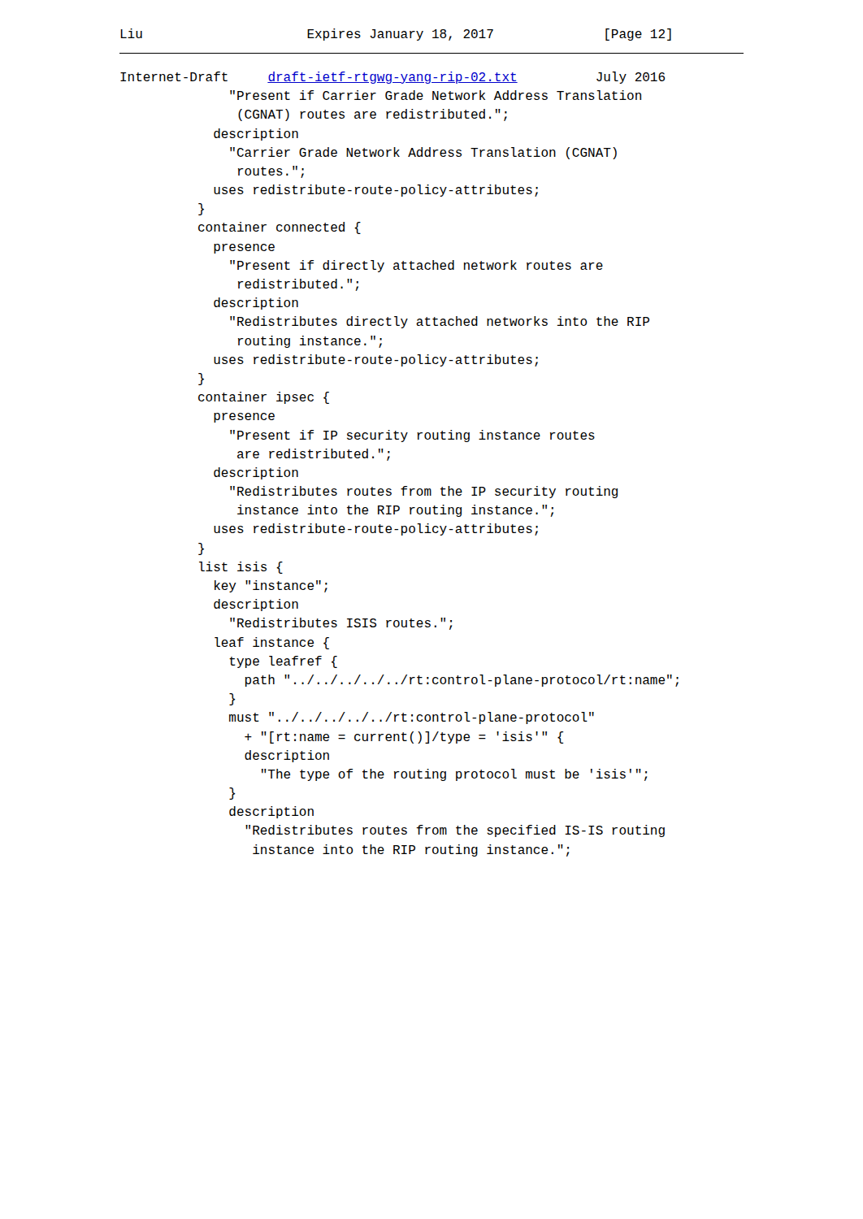Liu                     Expires January 18, 2017              [Page 12]
Internet-Draft     draft-ietf-rtgwg-yang-rip-02.txt          July 2016
              "Present if Carrier Grade Network Address Translation
               (CGNAT) routes are redistributed.";
            description
              "Carrier Grade Network Address Translation (CGNAT)
               routes.";
            uses redistribute-route-policy-attributes;
          }
          container connected {
            presence
              "Present if directly attached network routes are
               redistributed.";
            description
              "Redistributes directly attached networks into the RIP
               routing instance.";
            uses redistribute-route-policy-attributes;
          }
          container ipsec {
            presence
              "Present if IP security routing instance routes
               are redistributed.";
            description
              "Redistributes routes from the IP security routing
               instance into the RIP routing instance.";
            uses redistribute-route-policy-attributes;
          }
          list isis {
            key "instance";
            description
              "Redistributes ISIS routes.";
            leaf instance {
              type leafref {
                path "../../../../../rt:control-plane-protocol/rt:name";
              }
              must "../../../../../rt:control-plane-protocol"
                + "[rt:name = current()]/type = 'isis'" {
                description
                  "The type of the routing protocol must be 'isis'";
              }
              description
                "Redistributes routes from the specified IS-IS routing
                 instance into the RIP routing instance.";